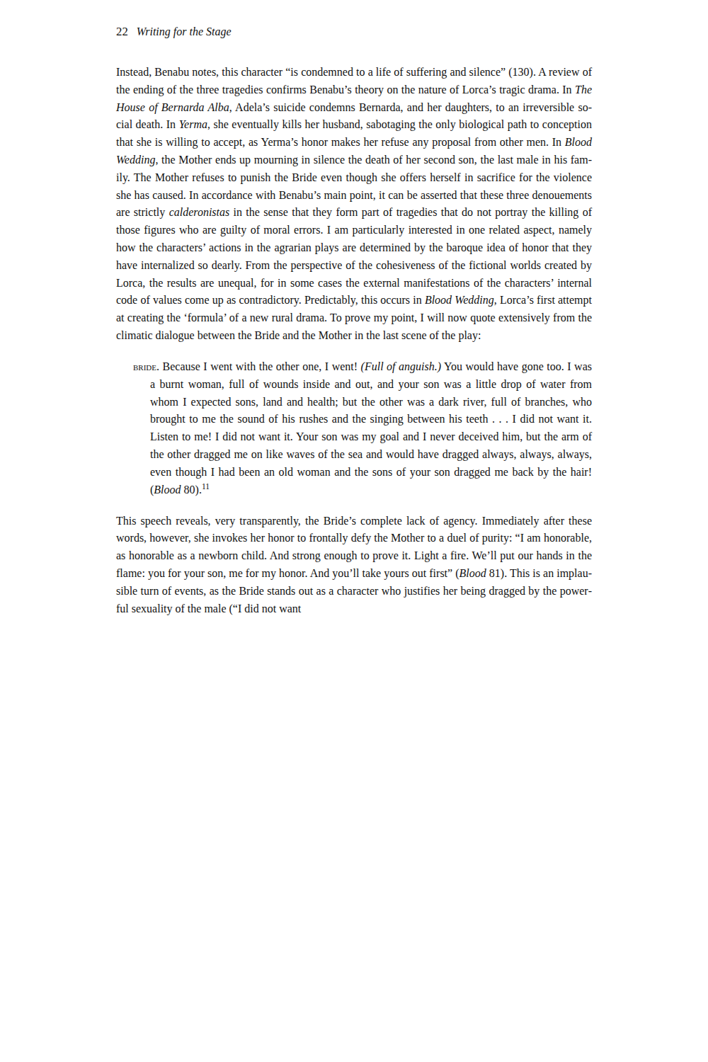22 Writing for the Stage
Instead, Benabu notes, this character “is condemned to a life of suffering and silence” (130). A review of the ending of the three tragedies confirms Benabu’s theory on the nature of Lorca’s tragic drama. In The House of Bernarda Alba, Adela’s suicide condemns Bernarda, and her daughters, to an irreversible social death. In Yerma, she eventually kills her husband, sabotaging the only biological path to conception that she is willing to accept, as Yerma’s honor makes her refuse any proposal from other men. In Blood Wedding, the Mother ends up mourning in silence the death of her second son, the last male in his family. The Mother refuses to punish the Bride even though she offers herself in sacrifice for the violence she has caused. In accordance with Benabu’s main point, it can be asserted that these three denouements are strictly calderonistas in the sense that they form part of tragedies that do not portray the killing of those figures who are guilty of moral errors. I am particularly interested in one related aspect, namely how the characters’ actions in the agrarian plays are determined by the baroque idea of honor that they have internalized so dearly. From the perspective of the cohesiveness of the fictional worlds created by Lorca, the results are unequal, for in some cases the external manifestations of the characters’ internal code of values come up as contradictory. Predictably, this occurs in Blood Wedding, Lorca’s first attempt at creating the ‘formula’ of a new rural drama. To prove my point, I will now quote extensively from the climatic dialogue between the Bride and the Mother in the last scene of the play:
Bride. Because I went with the other one, I went! (Full of anguish.) You would have gone too. I was a burnt woman, full of wounds inside and out, and your son was a little drop of water from whom I expected sons, land and health; but the other was a dark river, full of branches, who brought to me the sound of his rushes and the singing between his teeth . . . I did not want it. Listen to me! I did not want it. Your son was my goal and I never deceived him, but the arm of the other dragged me on like waves of the sea and would have dragged always, always, always, even though I had been an old woman and the sons of your son dragged me back by the hair! (Blood 80).11
This speech reveals, very transparently, the Bride’s complete lack of agency. Immediately after these words, however, she invokes her honor to frontally defy the Mother to a duel of purity: “I am honorable, as honorable as a newborn child. And strong enough to prove it. Light a fire. We’ll put our hands in the flame: you for your son, me for my honor. And you’ll take yours out first” (Blood 81). This is an implausible turn of events, as the Bride stands out as a character who justifies her being dragged by the powerful sexuality of the male (“I did not want